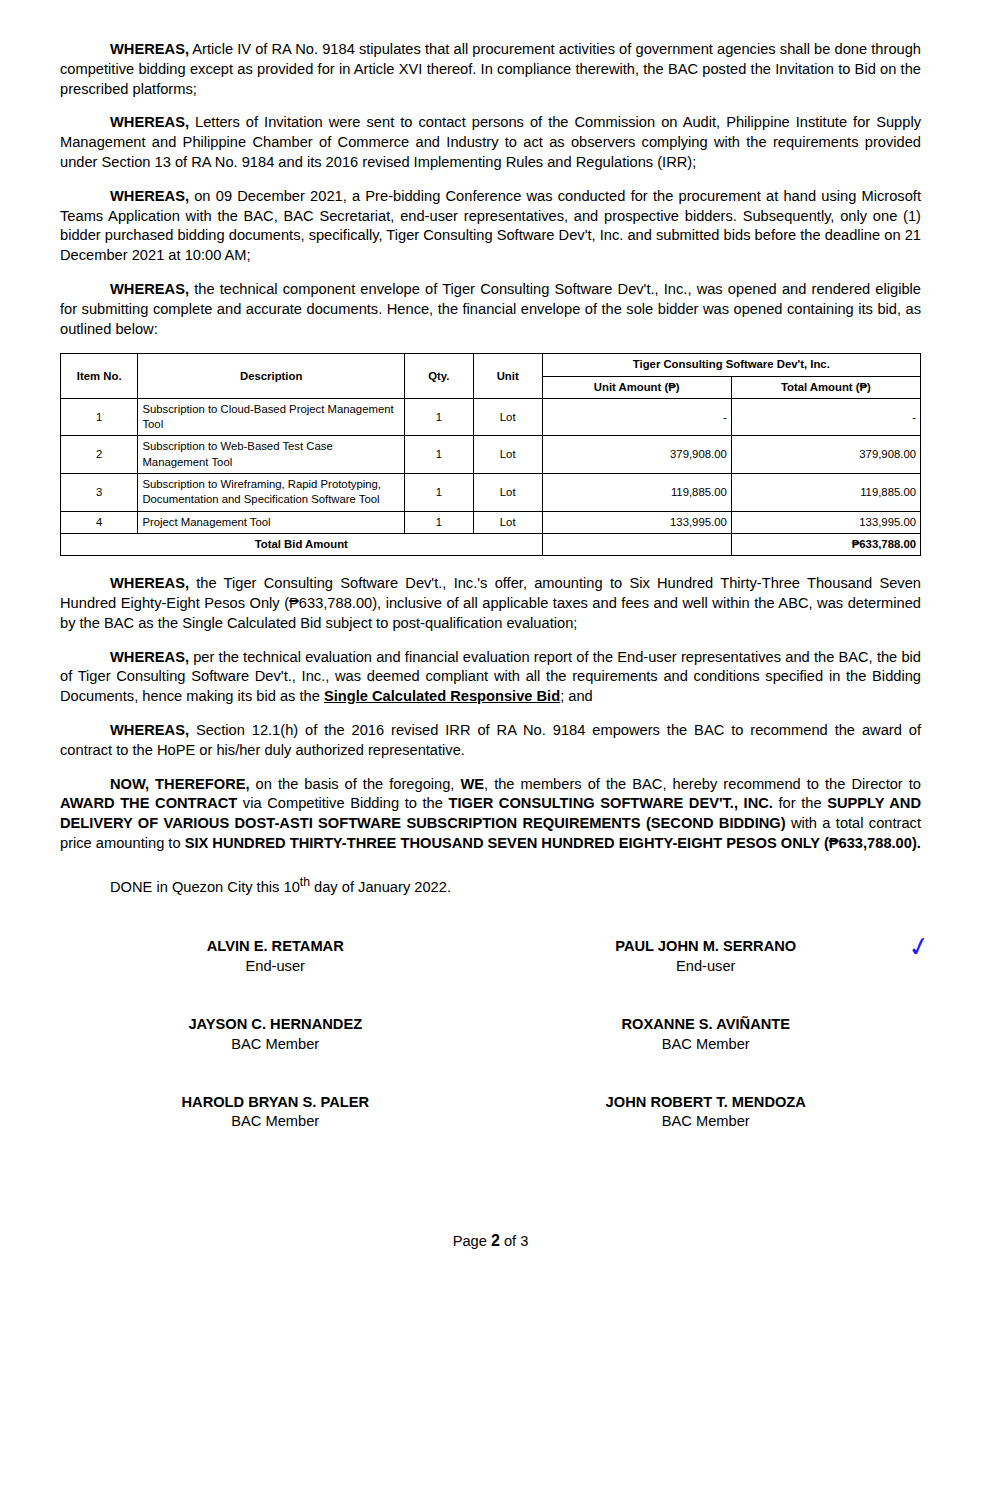WHEREAS, Article IV of RA No. 9184 stipulates that all procurement activities of government agencies shall be done through competitive bidding except as provided for in Article XVI thereof. In compliance therewith, the BAC posted the Invitation to Bid on the prescribed platforms;
WHEREAS, Letters of Invitation were sent to contact persons of the Commission on Audit, Philippine Institute for Supply Management and Philippine Chamber of Commerce and Industry to act as observers complying with the requirements provided under Section 13 of RA No. 9184 and its 2016 revised Implementing Rules and Regulations (IRR);
WHEREAS, on 09 December 2021, a Pre-bidding Conference was conducted for the procurement at hand using Microsoft Teams Application with the BAC, BAC Secretariat, end-user representatives, and prospective bidders. Subsequently, only one (1) bidder purchased bidding documents, specifically, Tiger Consulting Software Dev't, Inc. and submitted bids before the deadline on 21 December 2021 at 10:00 AM;
WHEREAS, the technical component envelope of Tiger Consulting Software Dev't., Inc., was opened and rendered eligible for submitting complete and accurate documents. Hence, the financial envelope of the sole bidder was opened containing its bid, as outlined below:
| Item No. | Description | Qty. | Unit | Tiger Consulting Software Dev't, Inc. |
| --- | --- | --- | --- | --- |
| Unit Amount (₱) | Total Amount (₱) |
| 1 | Subscription to Cloud-Based Project Management Tool | 1 | Lot | - | - |
| 2 | Subscription to Web-Based Test Case Management Tool | 1 | Lot | 379,908.00 | 379,908.00 |
| 3 | Subscription to Wireframing, Rapid Prototyping, Documentation and Specification Software Tool | 1 | Lot | 119,885.00 | 119,885.00 |
| 4 | Project Management Tool | 1 | Lot | 133,995.00 | 133,995.00 |
| Total Bid Amount | | ₱633,788.00 |
WHEREAS, the Tiger Consulting Software Dev't., Inc.'s offer, amounting to Six Hundred Thirty-Three Thousand Seven Hundred Eighty-Eight Pesos Only (₱633,788.00), inclusive of all applicable taxes and fees and well within the ABC, was determined by the BAC as the Single Calculated Bid subject to post-qualification evaluation;
WHEREAS, per the technical evaluation and financial evaluation report of the End-user representatives and the BAC, the bid of Tiger Consulting Software Dev't., Inc., was deemed compliant with all the requirements and conditions specified in the Bidding Documents, hence making its bid as the Single Calculated Responsive Bid; and
WHEREAS, Section 12.1(h) of the 2016 revised IRR of RA No. 9184 empowers the BAC to recommend the award of contract to the HoPE or his/her duly authorized representative.
NOW, THEREFORE, on the basis of the foregoing, WE, the members of the BAC, hereby recommend to the Director to AWARD THE CONTRACT via Competitive Bidding to the TIGER CONSULTING SOFTWARE DEV'T., INC. for the SUPPLY AND DELIVERY OF VARIOUS DOST-ASTI SOFTWARE SUBSCRIPTION REQUIREMENTS (SECOND BIDDING) with a total contract price amounting to SIX HUNDRED THIRTY-THREE THOUSAND SEVEN HUNDRED EIGHTY-EIGHT PESOS ONLY (₱633,788.00).
DONE in Quezon City this 10th day of January 2022.
| ALVIN E. RETAMAR End-user | ✓ PAUL JOHN M. SERRANO End-user |
| JAYSON C. HERNANDEZ BAC Member | ROXANNE S. AVIÑANTE BAC Member |
| HAROLD BRYAN S. PALER BAC Member | JOHN ROBERT T. MENDOZA BAC Member |
Page 2 of 3